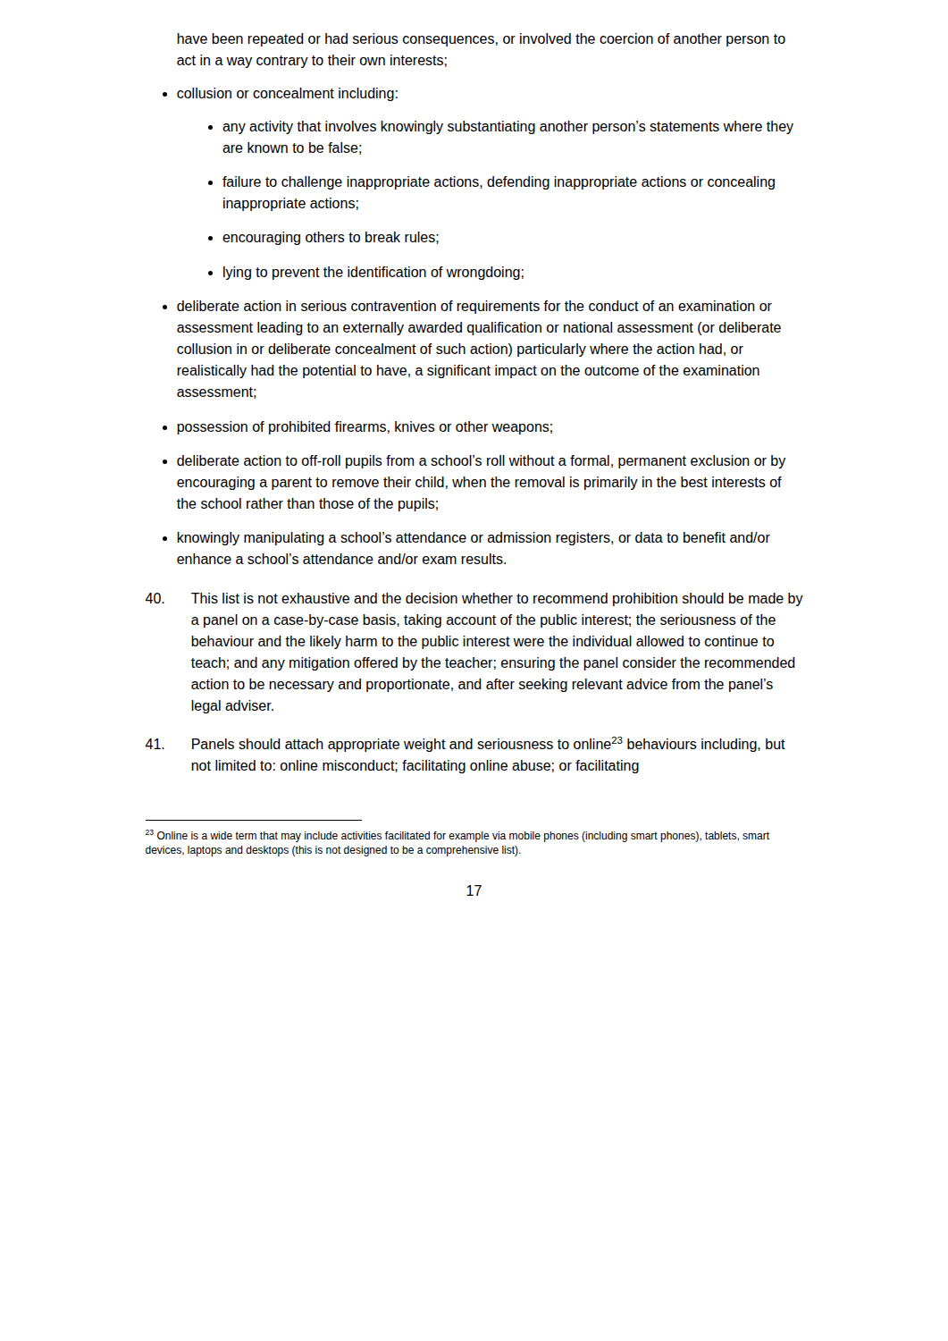have been repeated or had serious consequences, or involved the coercion of another person to act in a way contrary to their own interests;
collusion or concealment including:
any activity that involves knowingly substantiating another person’s statements where they are known to be false;
failure to challenge inappropriate actions, defending inappropriate actions or concealing inappropriate actions;
encouraging others to break rules;
lying to prevent the identification of wrongdoing;
deliberate action in serious contravention of requirements for the conduct of an examination or assessment leading to an externally awarded qualification or national assessment (or deliberate collusion in or deliberate concealment of such action) particularly where the action had, or realistically had the potential to have, a significant impact on the outcome of the examination assessment;
possession of prohibited firearms, knives or other weapons;
deliberate action to off-roll pupils from a school’s roll without a formal, permanent exclusion or by encouraging a parent to remove their child, when the removal is primarily in the best interests of the school rather than those of the pupils;
knowingly manipulating a school’s attendance or admission registers, or data to benefit and/or enhance a school’s attendance and/or exam results.
This list is not exhaustive and the decision whether to recommend prohibition should be made by a panel on a case-by-case basis, taking account of the public interest; the seriousness of the behaviour and the likely harm to the public interest were the individual allowed to continue to teach; and any mitigation offered by the teacher; ensuring the panel consider the recommended action to be necessary and proportionate, and after seeking relevant advice from the panel’s legal adviser.
Panels should attach appropriate weight and seriousness to online23 behaviours including, but not limited to: online misconduct; facilitating online abuse; or facilitating
23 Online is a wide term that may include activities facilitated for example via mobile phones (including smart phones), tablets, smart devices, laptops and desktops (this is not designed to be a comprehensive list).
17